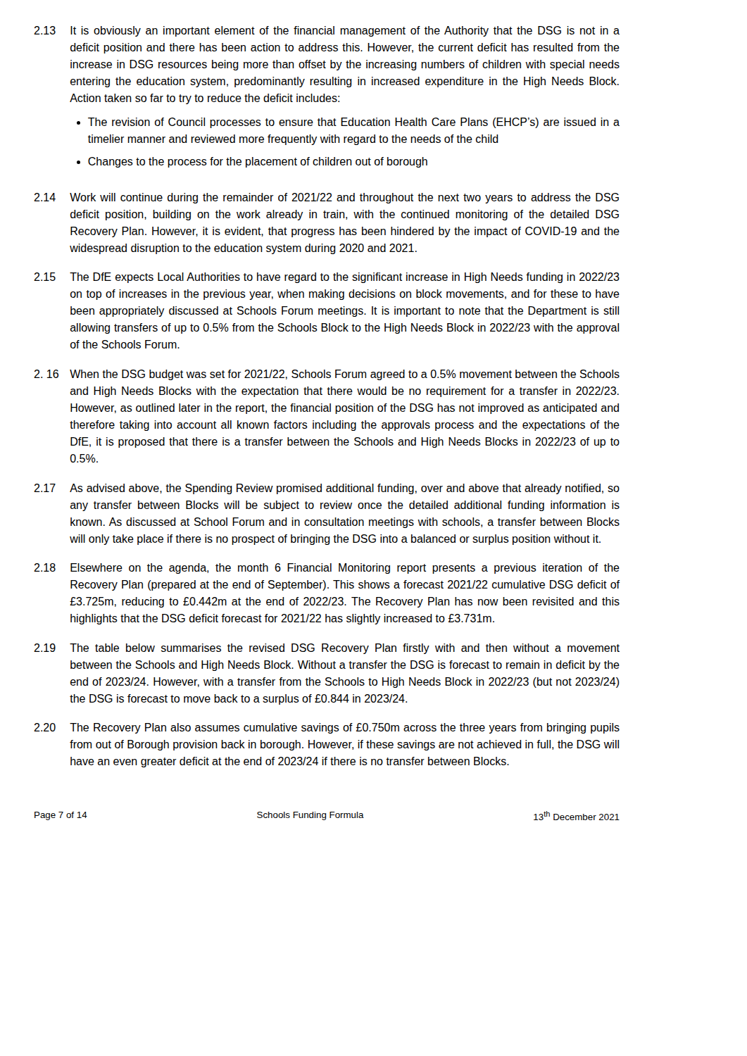2.13
It is obviously an important element of the financial management of the Authority that the DSG is not in a deficit position and there has been action to address this. However, the current deficit has resulted from the increase in DSG resources being more than offset by the increasing numbers of children with special needs entering the education system, predominantly resulting in increased expenditure in the High Needs Block. Action taken so far to try to reduce the deficit includes:
The revision of Council processes to ensure that Education Health Care Plans (EHCP’s) are issued in a timelier manner and reviewed more frequently with regard to the needs of the child
Changes to the process for the placement of children out of borough
2.14
Work will continue during the remainder of 2021/22 and throughout the next two years to address the DSG deficit position, building on the work already in train, with the continued monitoring of the detailed DSG Recovery Plan. However, it is evident, that progress has been hindered by the impact of COVID-19 and the widespread disruption to the education system during 2020 and 2021.
2.15
The DfE expects Local Authorities to have regard to the significant increase in High Needs funding in 2022/23 on top of increases in the previous year, when making decisions on block movements, and for these to have been appropriately discussed at Schools Forum meetings. It is important to note that the Department is still allowing transfers of up to 0.5% from the Schools Block to the High Needs Block in 2022/23 with the approval of the Schools Forum.
2. 16
When the DSG budget was set for 2021/22, Schools Forum agreed to a 0.5% movement between the Schools and High Needs Blocks with the expectation that there would be no requirement for a transfer in 2022/23. However, as outlined later in the report, the financial position of the DSG has not improved as anticipated and therefore taking into account all known factors including the approvals process and the expectations of the DfE, it is proposed that there is a transfer between the Schools and High Needs Blocks in 2022/23 of up to 0.5%.
2.17
As advised above, the Spending Review promised additional funding, over and above that already notified, so any transfer between Blocks will be subject to review once the detailed additional funding information is known. As discussed at School Forum and in consultation meetings with schools, a transfer between Blocks will only take place if there is no prospect of bringing the DSG into a balanced or surplus position without it.
2.18
Elsewhere on the agenda, the month 6 Financial Monitoring report presents a previous iteration of the Recovery Plan (prepared at the end of September). This shows a forecast 2021/22 cumulative DSG deficit of £3.725m, reducing to £0.442m at the end of 2022/23. The Recovery Plan has now been revisited and this highlights that the DSG deficit forecast for 2021/22 has slightly increased to £3.731m.
2.19
The table below summarises the revised DSG Recovery Plan firstly with and then without a movement between the Schools and High Needs Block. Without a transfer the DSG is forecast to remain in deficit by the end of 2023/24. However, with a transfer from the Schools to High Needs Block in 2022/23 (but not 2023/24) the DSG is forecast to move back to a surplus of £0.844 in 2023/24.
2.20
The Recovery Plan also assumes cumulative savings of £0.750m across the three years from bringing pupils from out of Borough provision back in borough. However, if these savings are not achieved in full, the DSG will have an even greater deficit at the end of 2023/24 if there is no transfer between Blocks.
Page 7 of 14
Schools Funding Formula
13th December 2021